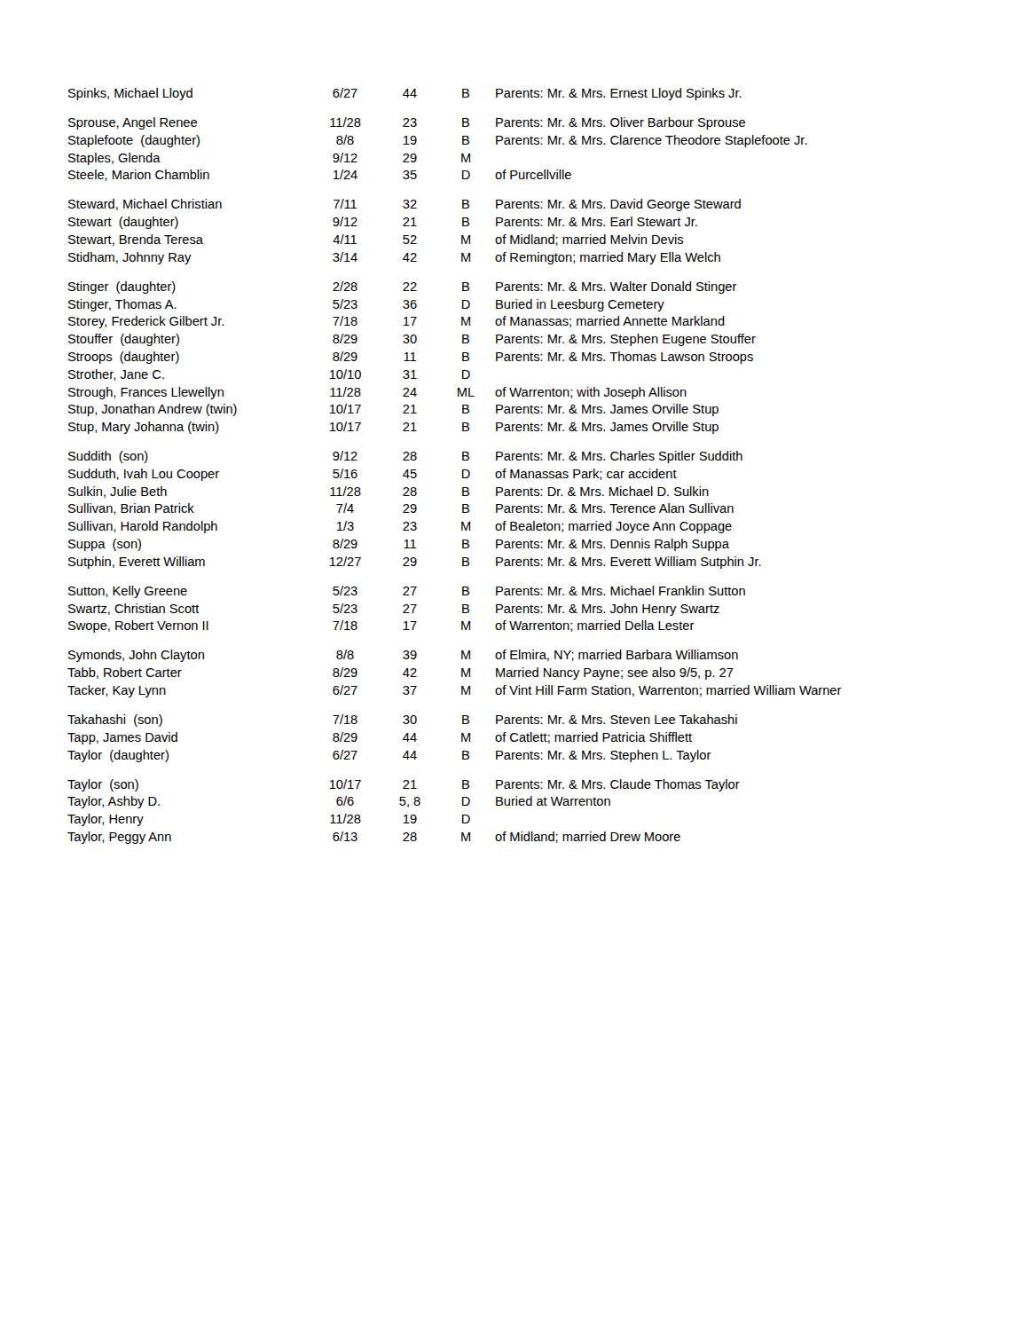| Spinks, Michael Lloyd | 6/27 | 44 | B | Parents: Mr. & Mrs. Ernest Lloyd Spinks Jr. |
| Sprouse, Angel Renee | 11/28 | 23 | B | Parents: Mr. & Mrs. Oliver Barbour Sprouse |
| Staplefoote (daughter) | 8/8 | 19 | B | Parents: Mr. & Mrs. Clarence Theodore Staplefoote Jr. |
| Staples, Glenda | 9/12 | 29 | M | |
| Steele, Marion Chamblin | 1/24 | 35 | D | of Purcellville |
| Steward, Michael Christian | 7/11 | 32 | B | Parents: Mr. & Mrs. David George Steward |
| Stewart (daughter) | 9/12 | 21 | B | Parents: Mr. & Mrs. Earl Stewart Jr. |
| Stewart, Brenda Teresa | 4/11 | 52 | M | of Midland; married Melvin Devis |
| Stidham, Johnny Ray | 3/14 | 42 | M | of Remington; married Mary Ella Welch |
| Stinger (daughter) | 2/28 | 22 | B | Parents: Mr. & Mrs. Walter Donald Stinger |
| Stinger, Thomas A. | 5/23 | 36 | D | Buried in Leesburg Cemetery |
| Storey, Frederick Gilbert Jr. | 7/18 | 17 | M | of Manassas; married Annette Markland |
| Stouffer (daughter) | 8/29 | 30 | B | Parents: Mr. & Mrs. Stephen Eugene Stouffer |
| Stroops (daughter) | 8/29 | 11 | B | Parents: Mr. & Mrs. Thomas Lawson Stroops |
| Strother, Jane C. | 10/10 | 31 | D | |
| Strough, Frances Llewellyn | 11/28 | 24 | ML | of Warrenton; with Joseph Allison |
| Stup, Jonathan Andrew (twin) | 10/17 | 21 | B | Parents: Mr. & Mrs. James Orville Stup |
| Stup, Mary Johanna (twin) | 10/17 | 21 | B | Parents: Mr. & Mrs. James Orville Stup |
| Suddith (son) | 9/12 | 28 | B | Parents: Mr. & Mrs. Charles Spitler Suddith |
| Sudduth, Ivah Lou Cooper | 5/16 | 45 | D | of Manassas Park; car accident |
| Sulkin, Julie Beth | 11/28 | 28 | B | Parents: Dr. & Mrs. Michael D. Sulkin |
| Sullivan, Brian Patrick | 7/4 | 29 | B | Parents: Mr. & Mrs. Terence Alan Sullivan |
| Sullivan, Harold Randolph | 1/3 | 23 | M | of Bealeton; married Joyce Ann Coppage |
| Suppa (son) | 8/29 | 11 | B | Parents: Mr. & Mrs. Dennis Ralph Suppa |
| Sutphin, Everett William | 12/27 | 29 | B | Parents: Mr. & Mrs. Everett William Sutphin Jr. |
| Sutton, Kelly Greene | 5/23 | 27 | B | Parents: Mr. & Mrs. Michael Franklin Sutton |
| Swartz, Christian Scott | 5/23 | 27 | B | Parents: Mr. & Mrs. John Henry Swartz |
| Swope, Robert Vernon II | 7/18 | 17 | M | of Warrenton; married Della Lester |
| Symonds, John Clayton | 8/8 | 39 | M | of Elmira, NY; married Barbara Williamson |
| Tabb, Robert Carter | 8/29 | 42 | M | Married Nancy Payne; see also 9/5, p. 27 |
| Tacker, Kay Lynn | 6/27 | 37 | M | of Vint Hill Farm Station, Warrenton; married William Warner |
| Takahashi (son) | 7/18 | 30 | B | Parents: Mr. & Mrs. Steven Lee Takahashi |
| Tapp, James David | 8/29 | 44 | M | of Catlett; married Patricia Shifflett |
| Taylor (daughter) | 6/27 | 44 | B | Parents: Mr. & Mrs. Stephen L. Taylor |
| Taylor (son) | 10/17 | 21 | B | Parents: Mr. & Mrs. Claude Thomas Taylor |
| Taylor, Ashby D. | 6/6 | 5, 8 | D | Buried at Warrenton |
| Taylor, Henry | 11/28 | 19 | D | |
| Taylor, Peggy Ann | 6/13 | 28 | M | of Midland; married Drew Moore |